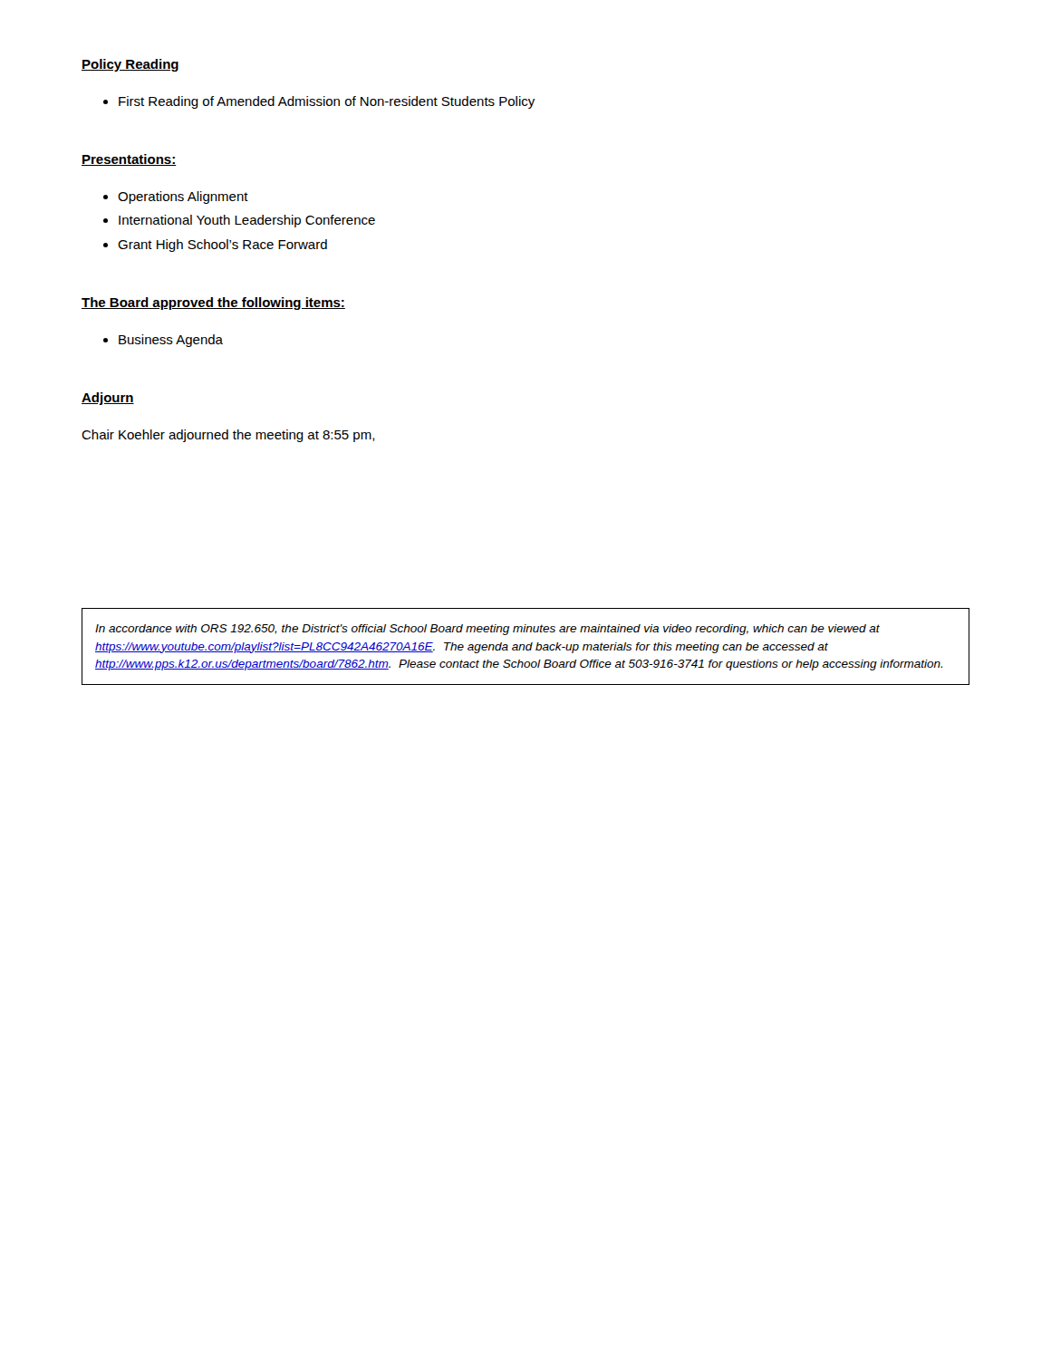Policy Reading
First Reading of Amended Admission of Non-resident Students Policy
Presentations:
Operations Alignment
International Youth Leadership Conference
Grant High School’s Race Forward
The Board approved the following items:
Business Agenda
Adjourn
Chair Koehler adjourned the meeting at 8:55 pm,
In accordance with ORS 192.650, the District's official School Board meeting minutes are maintained via video recording, which can be viewed at https://www.youtube.com/playlist?list=PL8CC942A46270A16E. The agenda and back-up materials for this meeting can be accessed at http://www.pps.k12.or.us/departments/board/7862.htm. Please contact the School Board Office at 503-916-3741 for questions or help accessing information.